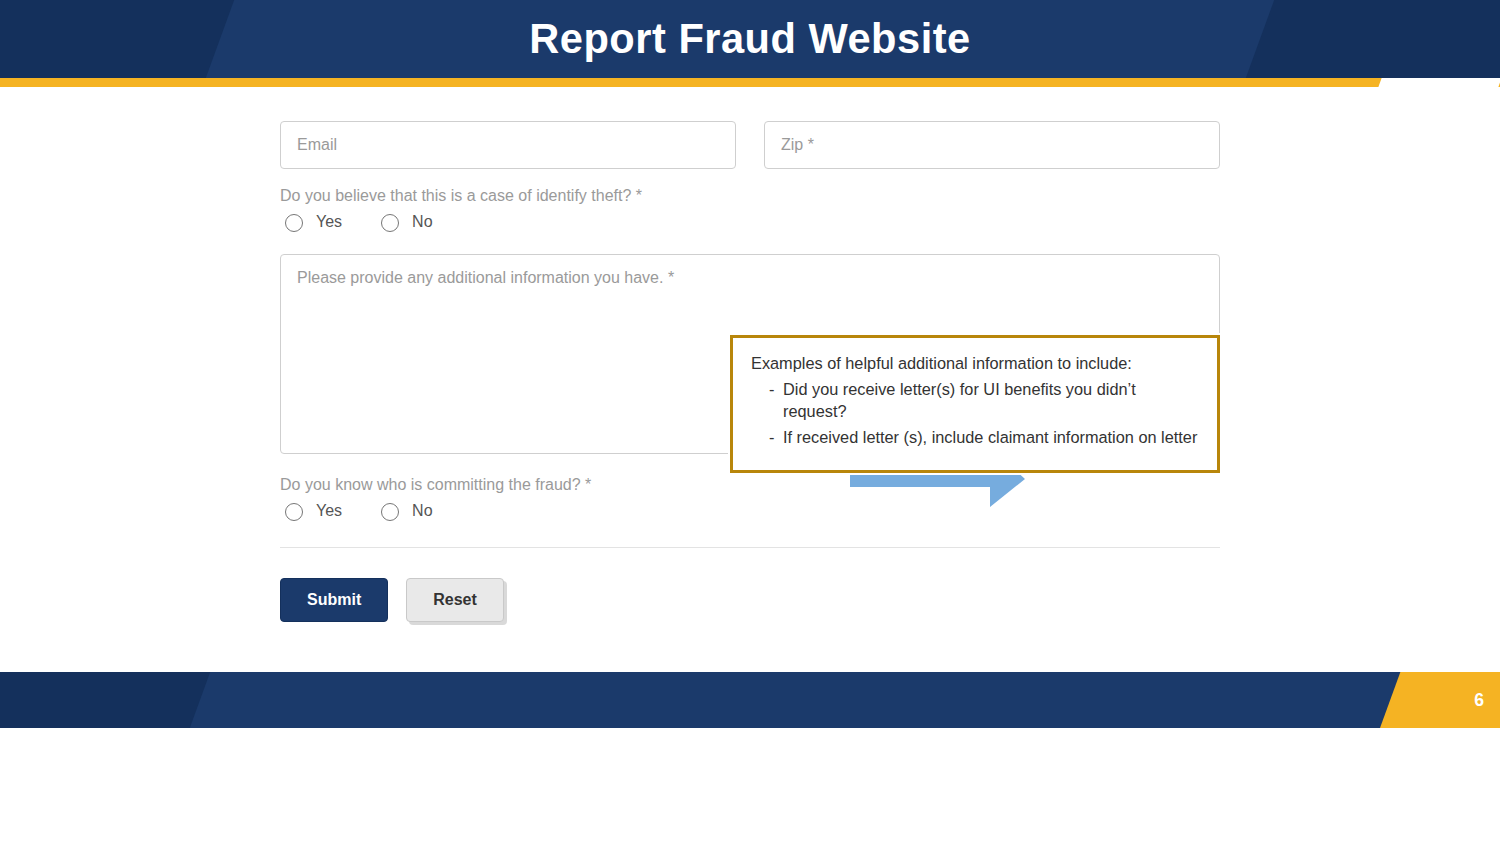Report Fraud Website
Do you believe that this is a case of identify theft? *
Yes No
Do you know who is committing the fraud? *
Yes No
Submit Reset
Examples of helpful additional information to include:
Did you receive letter(s) for UI benefits you didn’t request?
If received letter (s), include claimant information on letter
6